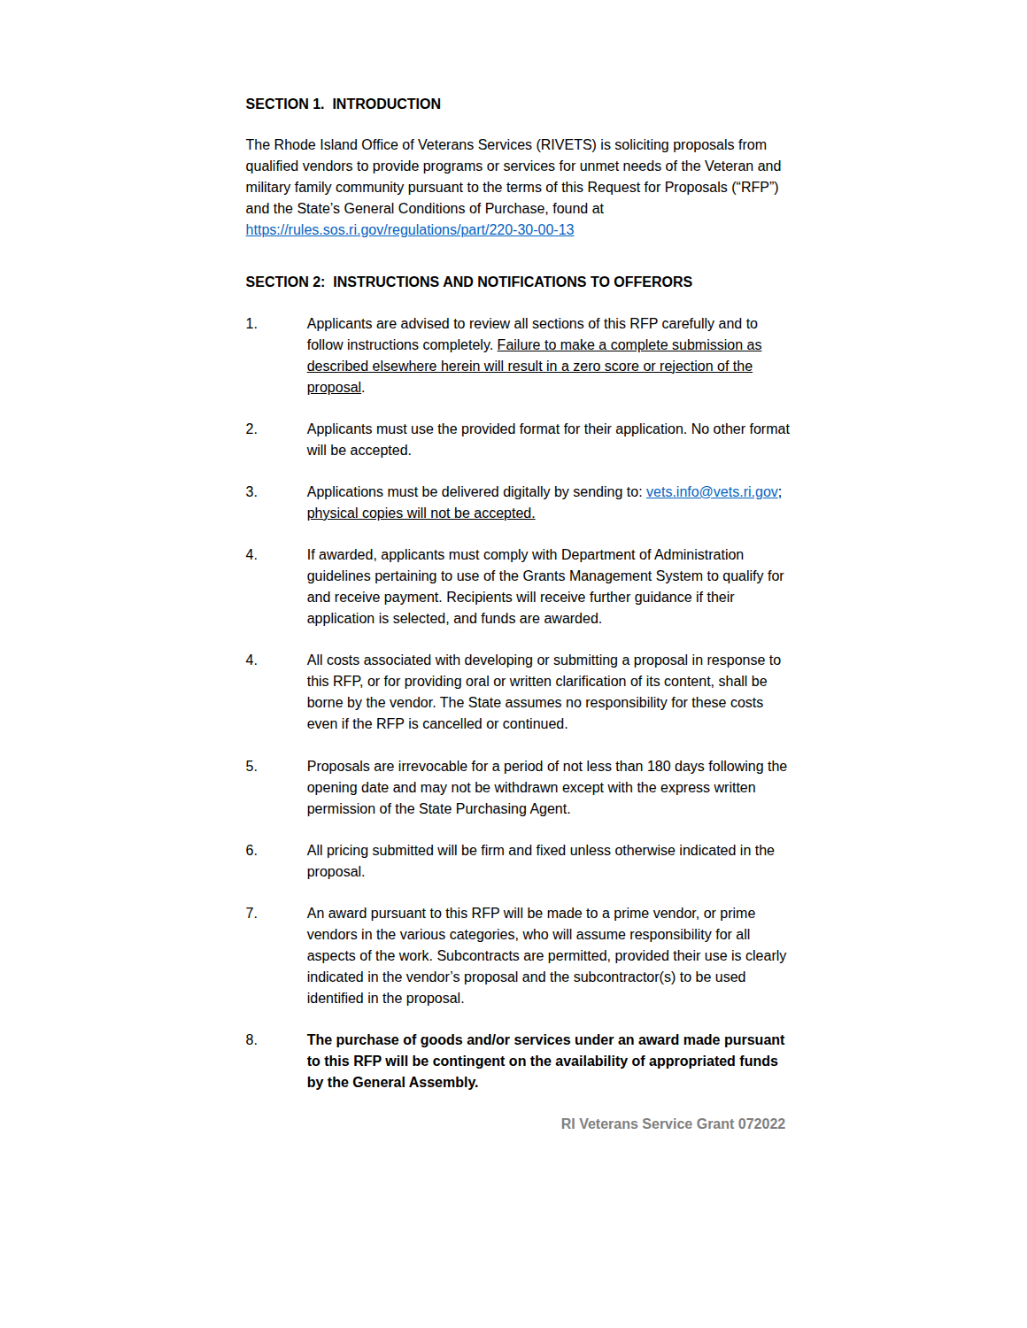SECTION 1. INTRODUCTION
The Rhode Island Office of Veterans Services (RIVETS) is soliciting proposals from qualified vendors to provide programs or services for unmet needs of the Veteran and military family community pursuant to the terms of this Request for Proposals (“RFP”) and the State’s General Conditions of Purchase, found at https://rules.sos.ri.gov/regulations/part/220-30-00-13
SECTION 2: INSTRUCTIONS AND NOTIFICATIONS TO OFFERORS
1. Applicants are advised to review all sections of this RFP carefully and to follow instructions completely. Failure to make a complete submission as described elsewhere herein will result in a zero score or rejection of the proposal.
2. Applicants must use the provided format for their application. No other format will be accepted.
3. Applications must be delivered digitally by sending to: vets.info@vets.ri.gov; physical copies will not be accepted.
4. If awarded, applicants must comply with Department of Administration guidelines pertaining to use of the Grants Management System to qualify for and receive payment. Recipients will receive further guidance if their application is selected, and funds are awarded.
4. All costs associated with developing or submitting a proposal in response to this RFP, or for providing oral or written clarification of its content, shall be borne by the vendor. The State assumes no responsibility for these costs even if the RFP is cancelled or continued.
5. Proposals are irrevocable for a period of not less than 180 days following the opening date and may not be withdrawn except with the express written permission of the State Purchasing Agent.
6. All pricing submitted will be firm and fixed unless otherwise indicated in the proposal.
7. An award pursuant to this RFP will be made to a prime vendor, or prime vendors in the various categories, who will assume responsibility for all aspects of the work. Subcontracts are permitted, provided their use is clearly indicated in the vendor’s proposal and the subcontractor(s) to be used identified in the proposal.
8. The purchase of goods and/or services under an award made pursuant to this RFP will be contingent on the availability of appropriated funds by the General Assembly.
RI Veterans Service Grant 072022